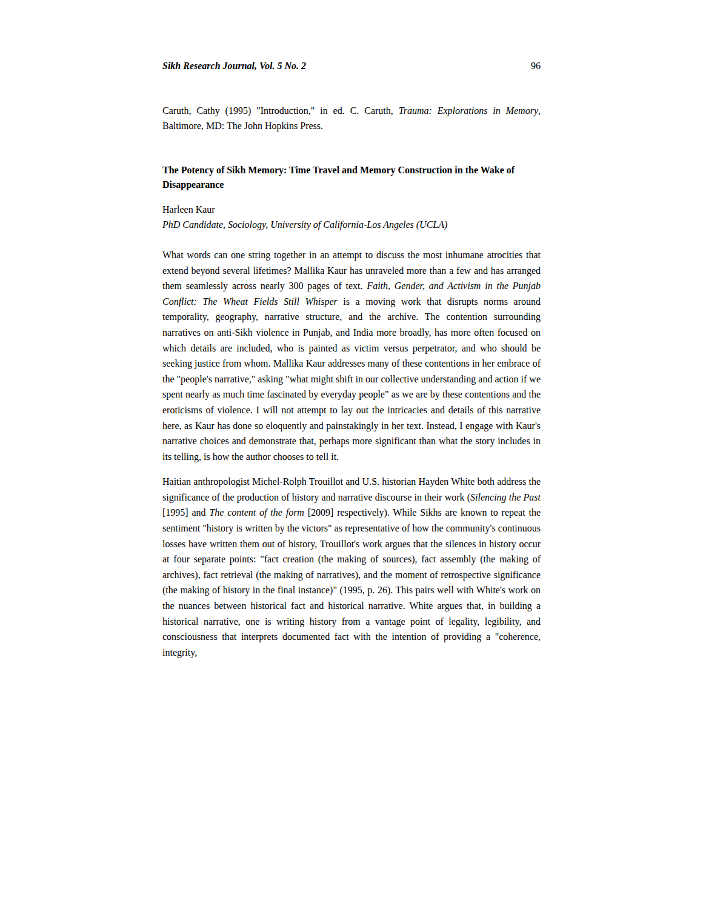Sikh Research Journal, Vol. 5 No. 2 96
Caruth, Cathy (1995) "Introduction," in ed. C. Caruth, Trauma: Explorations in Memory, Baltimore, MD: The John Hopkins Press.
The Potency of Sikh Memory: Time Travel and Memory Construction in the Wake of Disappearance
Harleen Kaur
PhD Candidate, Sociology, University of California-Los Angeles (UCLA)
What words can one string together in an attempt to discuss the most inhumane atrocities that extend beyond several lifetimes? Mallika Kaur has unraveled more than a few and has arranged them seamlessly across nearly 300 pages of text. Faith, Gender, and Activism in the Punjab Conflict: The Wheat Fields Still Whisper is a moving work that disrupts norms around temporality, geography, narrative structure, and the archive. The contention surrounding narratives on anti-Sikh violence in Punjab, and India more broadly, has more often focused on which details are included, who is painted as victim versus perpetrator, and who should be seeking justice from whom. Mallika Kaur addresses many of these contentions in her embrace of the "people's narrative," asking "what might shift in our collective understanding and action if we spent nearly as much time fascinated by everyday people" as we are by these contentions and the eroticisms of violence. I will not attempt to lay out the intricacies and details of this narrative here, as Kaur has done so eloquently and painstakingly in her text. Instead, I engage with Kaur's narrative choices and demonstrate that, perhaps more significant than what the story includes in its telling, is how the author chooses to tell it.
Haitian anthropologist Michel-Rolph Trouillot and U.S. historian Hayden White both address the significance of the production of history and narrative discourse in their work (Silencing the Past [1995] and The content of the form [2009] respectively). While Sikhs are known to repeat the sentiment "history is written by the victors" as representative of how the community's continuous losses have written them out of history, Trouillot's work argues that the silences in history occur at four separate points: "fact creation (the making of sources), fact assembly (the making of archives), fact retrieval (the making of narratives), and the moment of retrospective significance (the making of history in the final instance)" (1995, p. 26). This pairs well with White's work on the nuances between historical fact and historical narrative. White argues that, in building a historical narrative, one is writing history from a vantage point of legality, legibility, and consciousness that interprets documented fact with the intention of providing a "coherence, integrity,